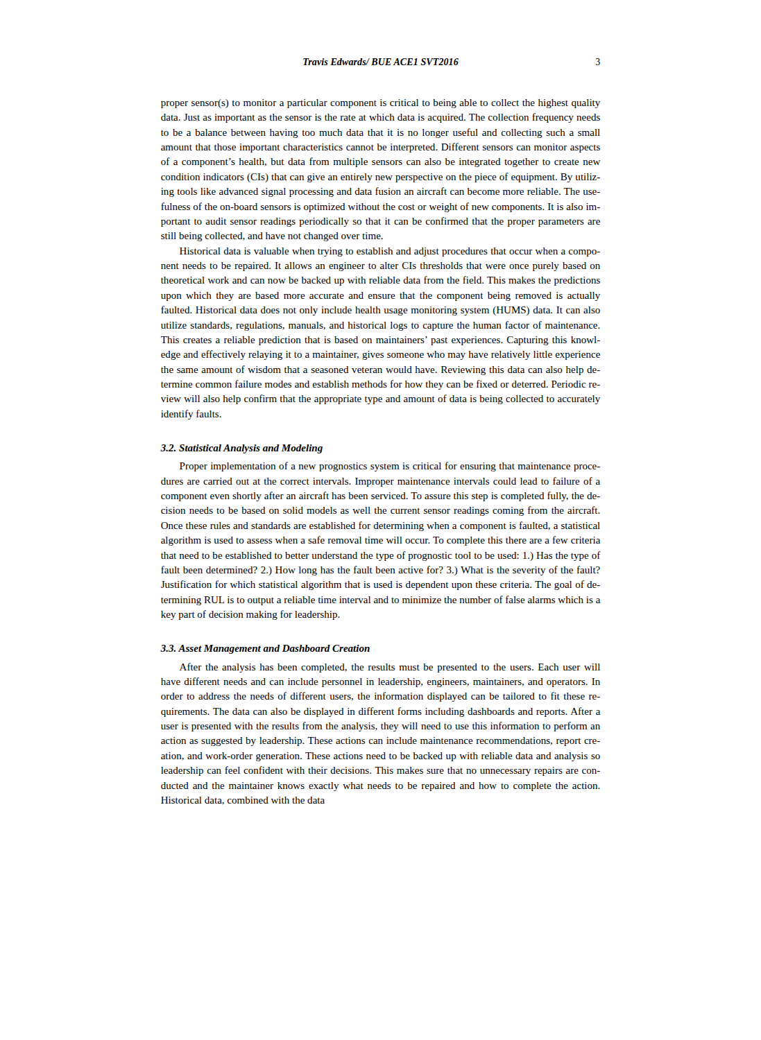Travis Edwards/ BUE ACE1 SVT2016 3
proper sensor(s) to monitor a particular component is critical to being able to collect the highest quality data. Just as important as the sensor is the rate at which data is acquired. The collection frequency needs to be a balance between having too much data that it is no longer useful and collecting such a small amount that those important characteristics cannot be interpreted. Different sensors can monitor aspects of a component’s health, but data from multiple sensors can also be integrated together to create new condition indicators (CIs) that can give an entirely new perspective on the piece of equipment. By utilizing tools like advanced signal processing and data fusion an aircraft can become more reliable. The usefulness of the on-board sensors is optimized without the cost or weight of new components. It is also important to audit sensor readings periodically so that it can be confirmed that the proper parameters are still being collected, and have not changed over time.
Historical data is valuable when trying to establish and adjust procedures that occur when a component needs to be repaired. It allows an engineer to alter CIs thresholds that were once purely based on theoretical work and can now be backed up with reliable data from the field. This makes the predictions upon which they are based more accurate and ensure that the component being removed is actually faulted. Historical data does not only include health usage monitoring system (HUMS) data. It can also utilize standards, regulations, manuals, and historical logs to capture the human factor of maintenance. This creates a reliable prediction that is based on maintainers’ past experiences. Capturing this knowledge and effectively relaying it to a maintainer, gives someone who may have relatively little experience the same amount of wisdom that a seasoned veteran would have. Reviewing this data can also help determine common failure modes and establish methods for how they can be fixed or deterred. Periodic review will also help confirm that the appropriate type and amount of data is being collected to accurately identify faults.
3.2. Statistical Analysis and Modeling
Proper implementation of a new prognostics system is critical for ensuring that maintenance procedures are carried out at the correct intervals. Improper maintenance intervals could lead to failure of a component even shortly after an aircraft has been serviced. To assure this step is completed fully, the decision needs to be based on solid models as well the current sensor readings coming from the aircraft. Once these rules and standards are established for determining when a component is faulted, a statistical algorithm is used to assess when a safe removal time will occur. To complete this there are a few criteria that need to be established to better understand the type of prognostic tool to be used: 1.) Has the type of fault been determined? 2.) How long has the fault been active for? 3.) What is the severity of the fault? Justification for which statistical algorithm that is used is dependent upon these criteria. The goal of determining RUL is to output a reliable time interval and to minimize the number of false alarms which is a key part of decision making for leadership.
3.3. Asset Management and Dashboard Creation
After the analysis has been completed, the results must be presented to the users. Each user will have different needs and can include personnel in leadership, engineers, maintainers, and operators. In order to address the needs of different users, the information displayed can be tailored to fit these requirements. The data can also be displayed in different forms including dashboards and reports. After a user is presented with the results from the analysis, they will need to use this information to perform an action as suggested by leadership. These actions can include maintenance recommendations, report creation, and work-order generation. These actions need to be backed up with reliable data and analysis so leadership can feel confident with their decisions. This makes sure that no unnecessary repairs are conducted and the maintainer knows exactly what needs to be repaired and how to complete the action. Historical data, combined with the data